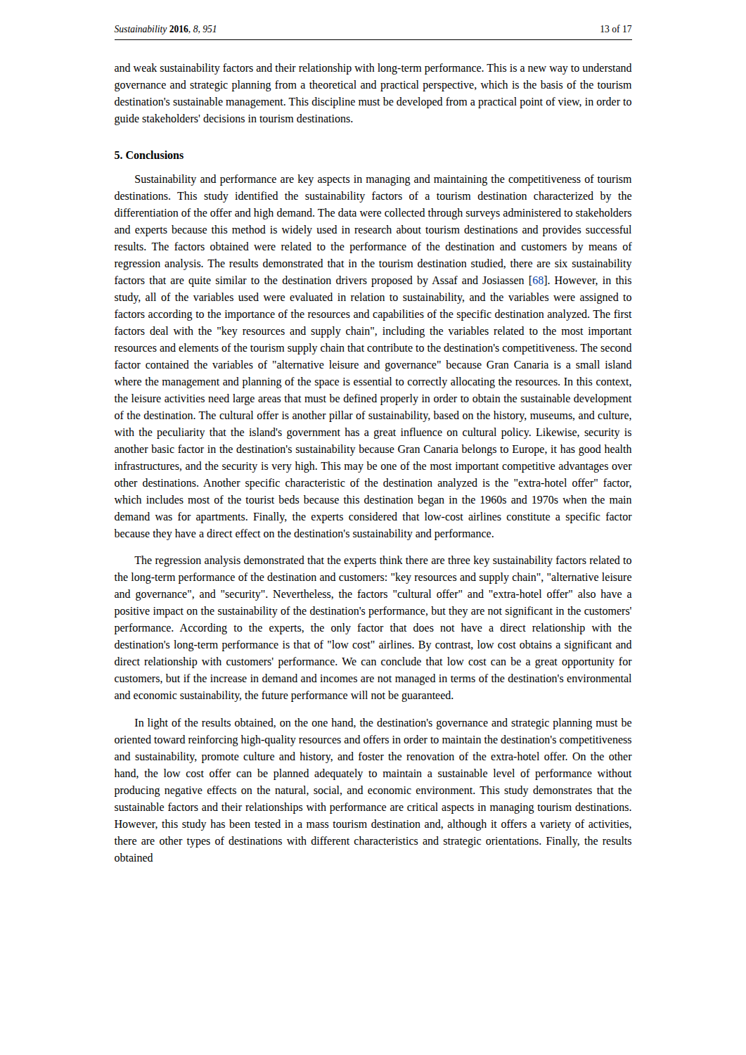Sustainability 2016, 8, 951 13 of 17
and weak sustainability factors and their relationship with long-term performance. This is a new way to understand governance and strategic planning from a theoretical and practical perspective, which is the basis of the tourism destination's sustainable management. This discipline must be developed from a practical point of view, in order to guide stakeholders' decisions in tourism destinations.
5. Conclusions
Sustainability and performance are key aspects in managing and maintaining the competitiveness of tourism destinations. This study identified the sustainability factors of a tourism destination characterized by the differentiation of the offer and high demand. The data were collected through surveys administered to stakeholders and experts because this method is widely used in research about tourism destinations and provides successful results. The factors obtained were related to the performance of the destination and customers by means of regression analysis. The results demonstrated that in the tourism destination studied, there are six sustainability factors that are quite similar to the destination drivers proposed by Assaf and Josiassen [68]. However, in this study, all of the variables used were evaluated in relation to sustainability, and the variables were assigned to factors according to the importance of the resources and capabilities of the specific destination analyzed. The first factors deal with the "key resources and supply chain", including the variables related to the most important resources and elements of the tourism supply chain that contribute to the destination's competitiveness. The second factor contained the variables of "alternative leisure and governance" because Gran Canaria is a small island where the management and planning of the space is essential to correctly allocating the resources. In this context, the leisure activities need large areas that must be defined properly in order to obtain the sustainable development of the destination. The cultural offer is another pillar of sustainability, based on the history, museums, and culture, with the peculiarity that the island's government has a great influence on cultural policy. Likewise, security is another basic factor in the destination's sustainability because Gran Canaria belongs to Europe, it has good health infrastructures, and the security is very high. This may be one of the most important competitive advantages over other destinations. Another specific characteristic of the destination analyzed is the "extra-hotel offer" factor, which includes most of the tourist beds because this destination began in the 1960s and 1970s when the main demand was for apartments. Finally, the experts considered that low-cost airlines constitute a specific factor because they have a direct effect on the destination's sustainability and performance.
The regression analysis demonstrated that the experts think there are three key sustainability factors related to the long-term performance of the destination and customers: "key resources and supply chain", "alternative leisure and governance", and "security". Nevertheless, the factors "cultural offer" and "extra-hotel offer" also have a positive impact on the sustainability of the destination's performance, but they are not significant in the customers' performance. According to the experts, the only factor that does not have a direct relationship with the destination's long-term performance is that of "low cost" airlines. By contrast, low cost obtains a significant and direct relationship with customers' performance. We can conclude that low cost can be a great opportunity for customers, but if the increase in demand and incomes are not managed in terms of the destination's environmental and economic sustainability, the future performance will not be guaranteed.
In light of the results obtained, on the one hand, the destination's governance and strategic planning must be oriented toward reinforcing high-quality resources and offers in order to maintain the destination's competitiveness and sustainability, promote culture and history, and foster the renovation of the extra-hotel offer. On the other hand, the low cost offer can be planned adequately to maintain a sustainable level of performance without producing negative effects on the natural, social, and economic environment. This study demonstrates that the sustainable factors and their relationships with performance are critical aspects in managing tourism destinations. However, this study has been tested in a mass tourism destination and, although it offers a variety of activities, there are other types of destinations with different characteristics and strategic orientations. Finally, the results obtained